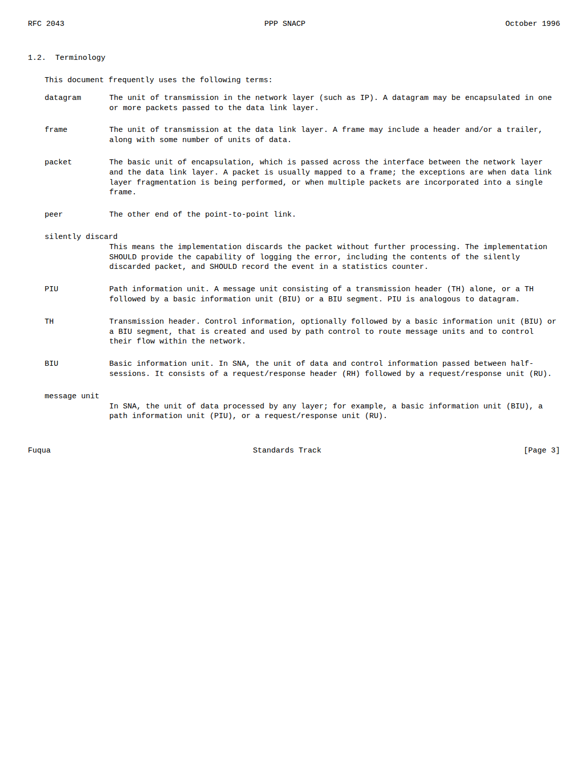RFC 2043 PPP SNACP October 1996
1.2. Terminology
This document frequently uses the following terms:
datagram
The unit of transmission in the network layer (such as IP). A datagram may be encapsulated in one or more packets passed to the data link layer.
frame
The unit of transmission at the data link layer. A frame may include a header and/or a trailer, along with some number of units of data.
packet
The basic unit of encapsulation, which is passed across the interface between the network layer and the data link layer. A packet is usually mapped to a frame; the exceptions are when data link layer fragmentation is being performed, or when multiple packets are incorporated into a single frame.
peer
The other end of the point-to-point link.
silently discard
This means the implementation discards the packet without further processing. The implementation SHOULD provide the capability of logging the error, including the contents of the silently discarded packet, and SHOULD record the event in a statistics counter.
PIU
Path information unit. A message unit consisting of a transmission header (TH) alone, or a TH followed by a basic information unit (BIU) or a BIU segment. PIU is analogous to datagram.
TH
Transmission header. Control information, optionally followed by a basic information unit (BIU) or a BIU segment, that is created and used by path control to route message units and to control their flow within the network.
BIU
Basic information unit. In SNA, the unit of data and control information passed between half-sessions. It consists of a request/response header (RH) followed by a request/response unit (RU).
message unit
In SNA, the unit of data processed by any layer; for example, a basic information unit (BIU), a path information unit (PIU), or a request/response unit (RU).
Fuqua Standards Track [Page 3]